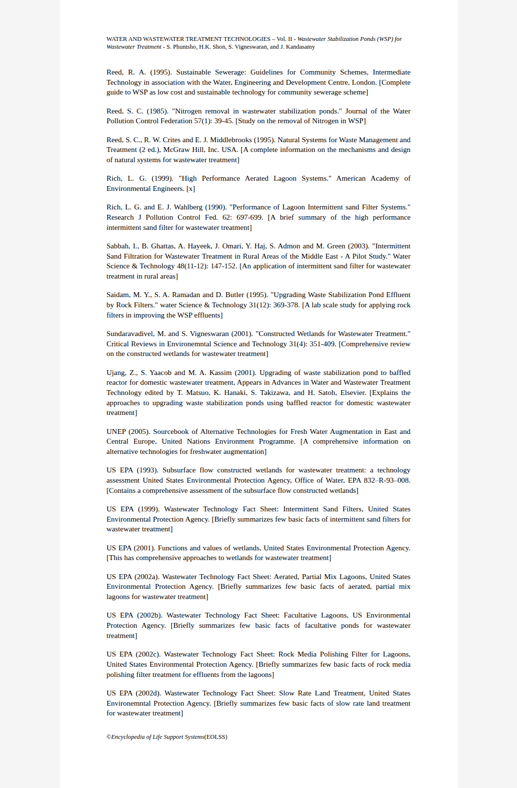WATER AND WASTEWATER TREATMENT TECHNOLOGIES – Vol. II - Wastewater Stabilization Ponds (WSP) for Wastewater Treatment - S. Phuntsho, H.K. Shon, S. Vigneswaran, and J. Kandasamy
Reed, R. A. (1995). Sustainable Sewerage: Guidelines for Community Schemes, Intermediate Technology in association with the Water, Engineering and Development Centre, London. [Complete guide to WSP as low cost and sustainable technology for community sewerage scheme]
Reed, S. C. (1985). "Nitrogen removal in wastewater stabilization ponds." Journal of the Water Pollution Control Federation 57(1): 39-45. [Study on the removal of Nitrogen in WSP]
Reed, S. C., R. W. Crites and E. J. Middlebrooks (1995). Natural Systems for Waste Management and Treatment (2 ed.), McGraw Hill, Inc. USA. [A complete information on the mechanisms and design of natural systems for wastewater treatment]
Rich, L. G. (1999). "High Performance Aerated Lagoon Systems." American Academy of Environmental Engineers. [x]
Rich, L. G. and E. J. Wahlberg (1990). "Performance of Lagoon Intermittent sand Filter Systems." Research J Pollution Control Fed. 62: 697-699. [A brief summary of the high performance intermittent sand filter for wastewater treatment]
Sabbah, I., B. Ghattas, A. Hayeek, J. Omari, Y. Haj, S. Admon and M. Green (2003). "Intermittent Sand Filtration for Wastewater Treatment in Rural Areas of the Middle East - A Pilot Study." Water Science & Technology 48(11-12): 147-152. [An application of intermittent sand filter for wastewater treatment in rural areas]
Saidam, M. Y., S. A. Ramadan and D. Butler (1995). "Upgrading Waste Stabilization Pond Effluent by Rock Filters." water Science & Technology 31(12): 369-378. [A lab scale study for applying rock filters in improving the WSP effluents]
Sundaravadivel, M. and S. Vigneswaran (2001). "Constructed Wetlands for Wastewater Treatment." Critical Reviews in Environemntal Science and Technology 31(4): 351-409. [Comprehensive review on the constructed wetlands for wastewater treatment]
Ujang, Z., S. Yaacob and M. A. Kassim (2001). Upgrading of waste stabilization pond to baffled reactor for domestic wastewater treatment, Appears in Advances in Water and Wastewater Treatment Technology edited by T. Matsuo, K. Hanaki, S. Takizawa, and H. Satoh, Elsevier. [Explains the approaches to upgrading waste stabilization ponds using baffled reactor for domestic wastewater treatment]
UNEP (2005). Sourcebook of Alternative Technologies for Fresh Water Augmentation in East and Central Europe, United Nations Environment Programme. [A comprehensive information on alternative technologies for freshwater augmentation]
US EPA (1993). Subsurface flow constructed wetlands for wastewater treatment: a technology assessment United States Environmental Protection Agency, Office of Water, EPA 832–R-93–008. [Contains a comprehensive assessment of the subsurface flow constructed wetlands]
US EPA (1999). Wastewater Technology Fact Sheet: Intermittent Sand Filters, United States Environmental Protection Agency. [Briefly summarizes few basic facts of intermittent sand filters for wastewater treatment]
US EPA (2001). Functions and values of wetlands, United States Environmental Protection Agency. [This has comprehensive approaches to wetlands for wastewater treatment]
US EPA (2002a). Wastewater Technology Fact Sheet: Aerated, Partial Mix Lagoons, United States Environmental Protection Agency. [Briefly summarizes few basic facts of aerated, partial mix lagoons for wastewater treatment]
US EPA (2002b). Wastewater Technology Fact Sheet: Facultative Lagoons, US Environmental Protection Agency. [Briefly summarizes few basic facts of facultative ponds for wastewater treatment]
US EPA (2002c). Wastewater Technology Fact Sheet: Rock Media Polishing Filter for Lagoons, United States Environmental Protection Agency. [Briefly summarizes few basic facts of rock media polishing filter treatment for effluents from the lagoons]
US EPA (2002d). Wastewater Technology Fact Sheet: Slow Rate Land Treatment, United States Environemntal Protection Agency. [Briefly summarizes few basic facts of slow rate land treatment for wastewater treatment]
©Encyclopedia of Life Support Systems(EOLSS)